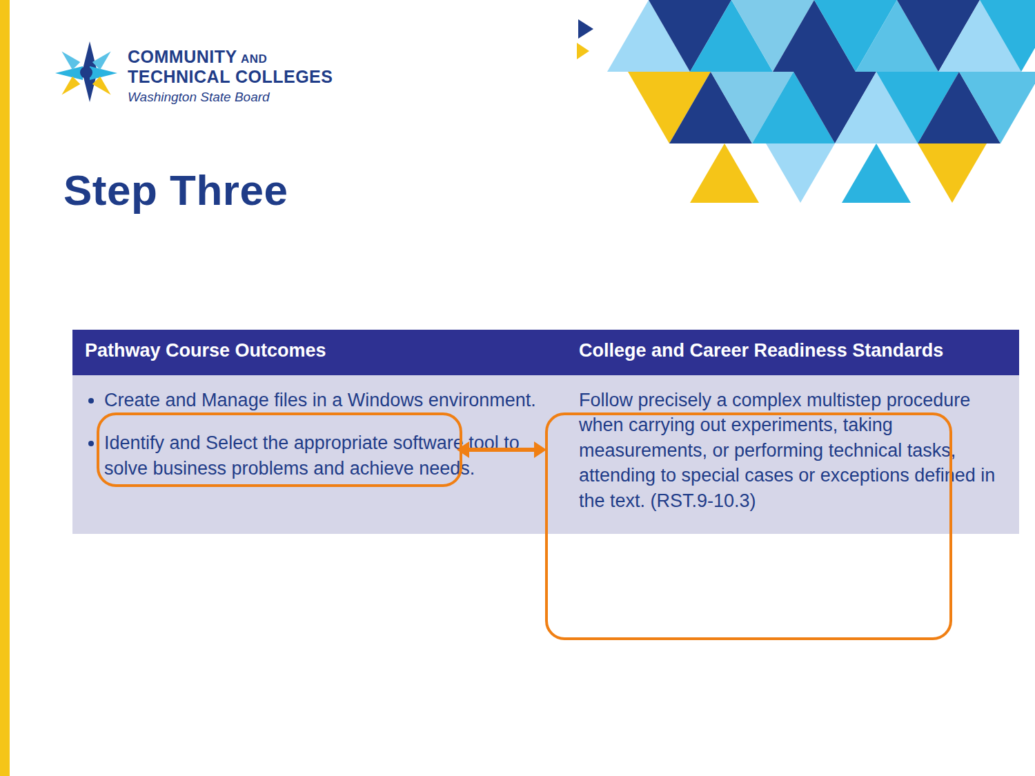COMMUNITY AND
TECHNICAL COLLEGES
Washington State Board
Step Three
| Pathway Course Outcomes | College and Career Readiness Standards |
| --- | --- |
| Create and Manage files in a Windows environment. Identify and Select the appropriate software tool to solve business problems and achieve needs. | Follow precisely a complex multistep procedure when carrying out experiments, taking measurements, or performing technical tasks, attending to special cases or exceptions defined in the text. (RST.9-10.3) |